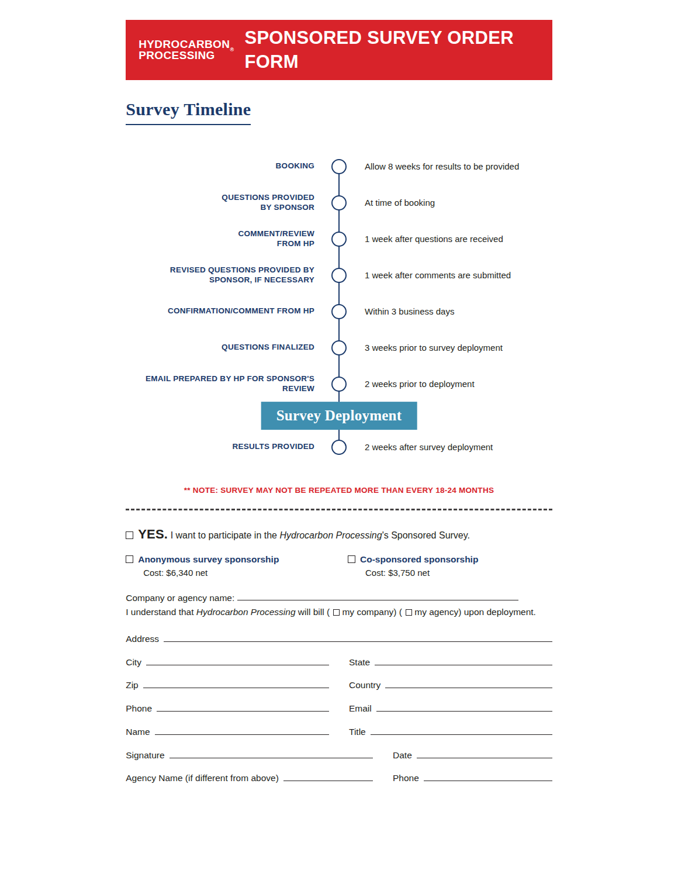HYDROCARBON
PROCESSING®
Sponsored Survey Order Form
Survey Timeline
Booking
Allow 8 weeks for results to be provided
Questions provided
by sponsor
At time of booking
Comment/review
from HP
1 week after questions are received
Revised questions provided by
sponsor, if necessary
1 week after comments are submitted
Confirmation/comment from HP
Within 3 business days
Questions finalized
3 weeks prior to survey deployment
Email prepared by HP for sponsor's
review
2 weeks prior to deployment
Survey Deployment
Results provided
2 weeks after survey deployment
** Note: Survey may not be repeated more than every 18-24 months
YES. I want to participate in the Hydrocarbon Processing's Sponsored Survey.
Anonymous survey sponsorship
Cost: $6,340 net
Co-sponsored sponsorship
Cost: $3,750 net
Company or agency name:
I understand that Hydrocarbon Processing will bill ( my company) ( my agency) upon deployment.
Address
City
State
Zip
Country
Phone
Email
Name
Title
Signature
Date
Agency Name (if different from above)
Phone